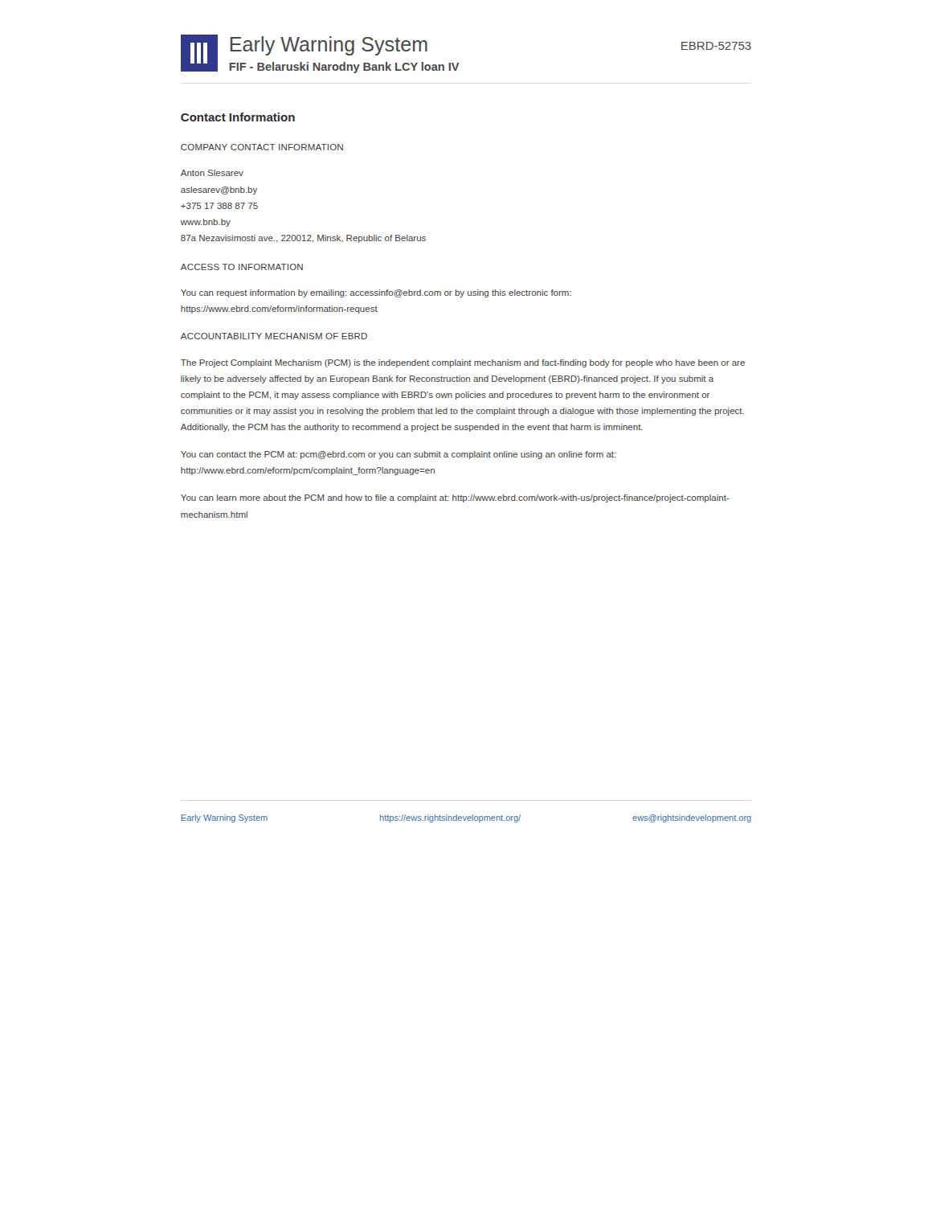Early Warning System
FIF - Belaruski Narodny Bank LCY loan IV
EBRD-52753
Contact Information
COMPANY CONTACT INFORMATION
Anton Slesarev
aslesarev@bnb.by
+375 17 388 87 75
www.bnb.by
87a Nezavisimosti ave., 220012, Minsk, Republic of Belarus
ACCESS TO INFORMATION
You can request information by emailing: accessinfo@ebrd.com or by using this electronic form:
https://www.ebrd.com/eform/information-request
ACCOUNTABILITY MECHANISM OF EBRD
The Project Complaint Mechanism (PCM) is the independent complaint mechanism and fact-finding body for people who have been or are likely to be adversely affected by an European Bank for Reconstruction and Development (EBRD)-financed project. If you submit a complaint to the PCM, it may assess compliance with EBRD's own policies and procedures to prevent harm to the environment or communities or it may assist you in resolving the problem that led to the complaint through a dialogue with those implementing the project. Additionally, the PCM has the authority to recommend a project be suspended in the event that harm is imminent.
You can contact the PCM at: pcm@ebrd.com or you can submit a complaint online using an online form at:
http://www.ebrd.com/eform/pcm/complaint_form?language=en
You can learn more about the PCM and how to file a complaint at: http://www.ebrd.com/work-with-us/project-finance/project-complaint-mechanism.html
Early Warning System
https://ews.rightsindevelopment.org/
ews@rightsindevelopment.org